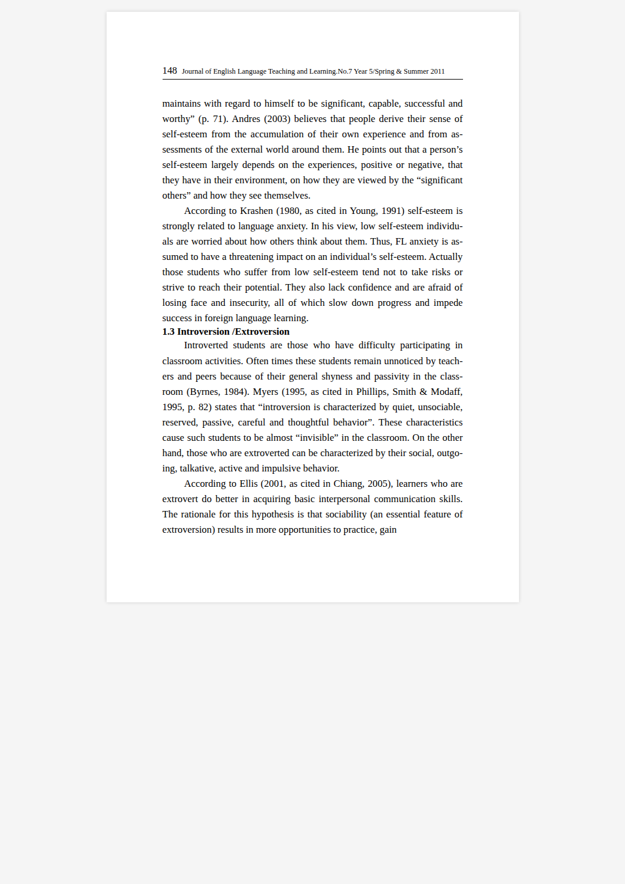148 Journal of English Language Teaching and Learning.No.7 Year 5/Spring & Summer 2011
maintains with regard to himself to be significant, capable, successful and worthy” (p. 71). Andres (2003) believes that people derive their sense of self-esteem from the accumulation of their own experience and from assessments of the external world around them. He points out that a person’s self-esteem largely depends on the experiences, positive or negative, that they have in their environment, on how they are viewed by the “significant others” and how they see themselves.
According to Krashen (1980, as cited in Young, 1991) self-esteem is strongly related to language anxiety. In his view, low self-esteem individuals are worried about how others think about them. Thus, FL anxiety is assumed to have a threatening impact on an individual’s self-esteem. Actually those students who suffer from low self-esteem tend not to take risks or strive to reach their potential. They also lack confidence and are afraid of losing face and insecurity, all of which slow down progress and impede success in foreign language learning.
1.3 Introversion /Extroversion
Introverted students are those who have difficulty participating in classroom activities. Often times these students remain unnoticed by teachers and peers because of their general shyness and passivity in the classroom (Byrnes, 1984). Myers (1995, as cited in Phillips, Smith & Modaff, 1995, p. 82) states that “introversion is characterized by quiet, unsociable, reserved, passive, careful and thoughtful behavior”. These characteristics cause such students to be almost “invisible” in the classroom. On the other hand, those who are extroverted can be characterized by their social, outgoing, talkative, active and impulsive behavior.
According to Ellis (2001, as cited in Chiang, 2005), learners who are extrovert do better in acquiring basic interpersonal communication skills. The rationale for this hypothesis is that sociability (an essential feature of extroversion) results in more opportunities to practice, gain